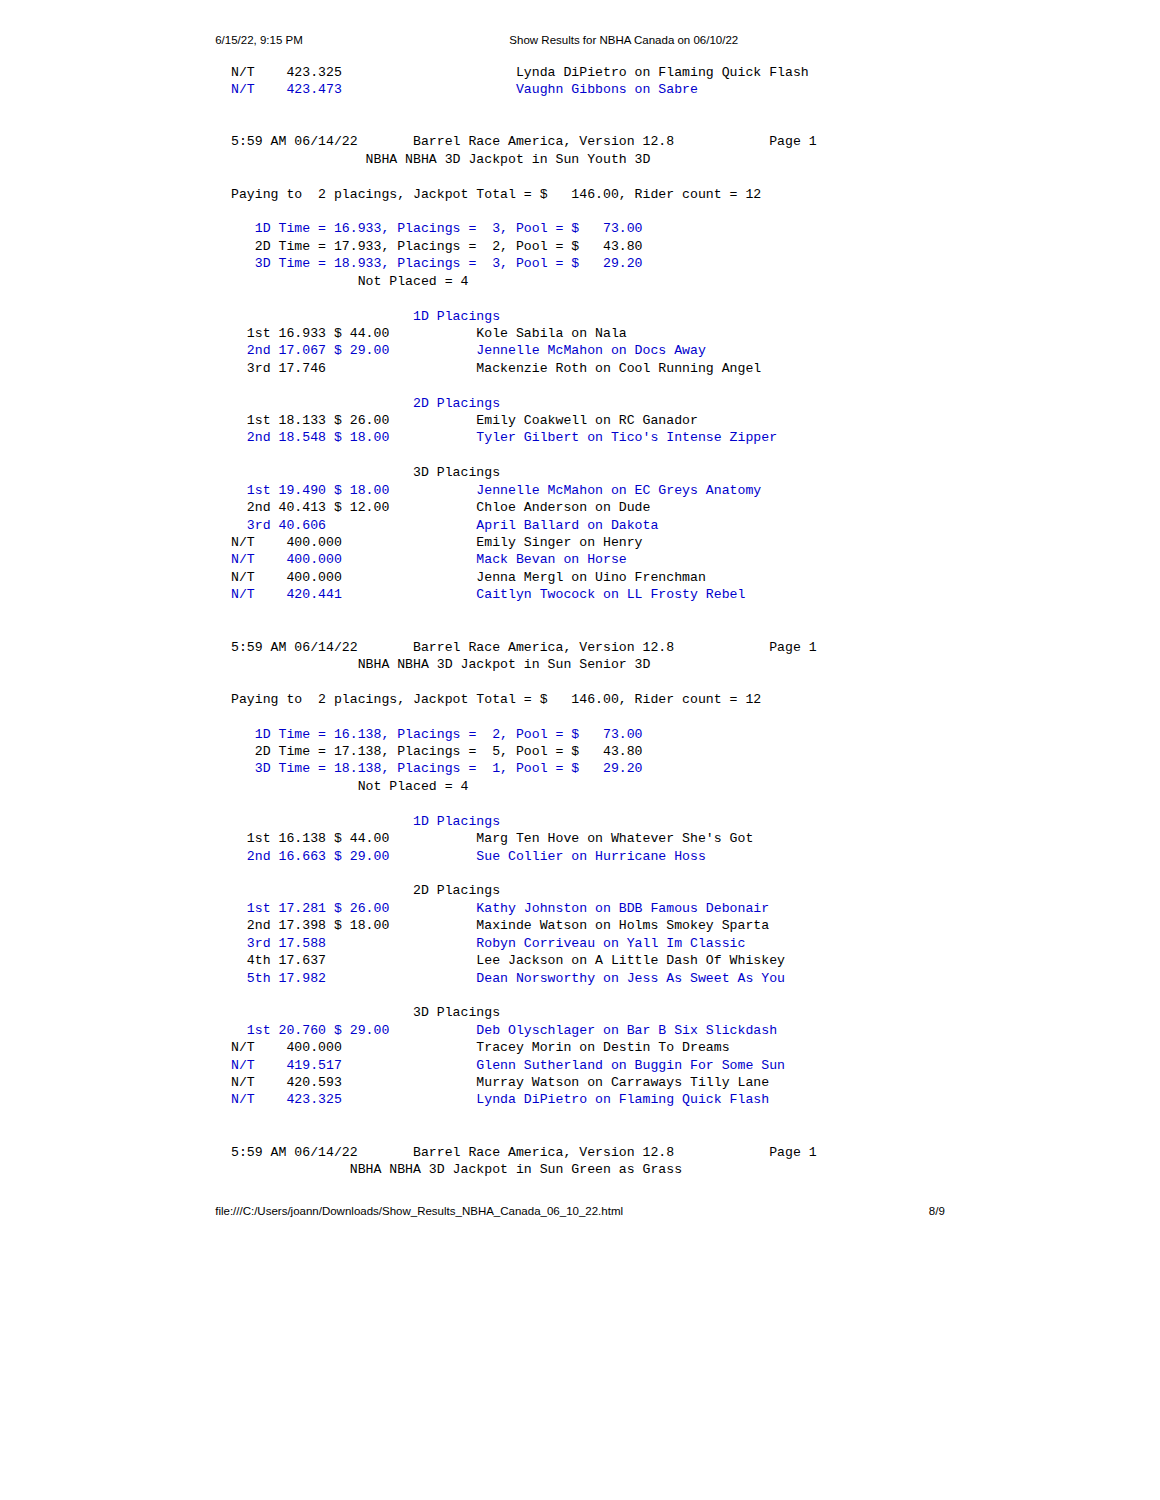6/15/22, 9:15 PM
Show Results for NBHA Canada on 06/10/22
  N/T    423.325                      Lynda DiPietro on Flaming Quick Flash
  N/T    423.473                      Vaughn Gibbons on Sabre


  5:59 AM 06/14/22       Barrel Race America, Version 12.8            Page 1
                   NBHA NBHA 3D Jackpot in Sun Youth 3D

  Paying to  2 placings, Jackpot Total = $   146.00, Rider count = 12

     1D Time = 16.933, Placings =  3, Pool = $   73.00
     2D Time = 17.933, Placings =  2, Pool = $   43.80
     3D Time = 18.933, Placings =  3, Pool = $   29.20
                  Not Placed = 4

                         1D Placings
    1st 16.933 $ 44.00           Kole Sabila on Nala
    2nd 17.067 $ 29.00           Jennelle McMahon on Docs Away
    3rd 17.746                   Mackenzie Roth on Cool Running Angel

                         2D Placings
    1st 18.133 $ 26.00           Emily Coakwell on RC Ganador
    2nd 18.548 $ 18.00           Tyler Gilbert on Tico's Intense Zipper

                         3D Placings
    1st 19.490 $ 18.00           Jennelle McMahon on EC Greys Anatomy
    2nd 40.413 $ 12.00           Chloe Anderson on Dude
    3rd 40.606                   April Ballard on Dakota
  N/T    400.000                 Emily Singer on Henry
  N/T    400.000                 Mack Bevan on Horse
  N/T    400.000                 Jenna Mergl on Uino Frenchman
  N/T    420.441                 Caitlyn Twocock on LL Frosty Rebel


  5:59 AM 06/14/22       Barrel Race America, Version 12.8            Page 1
                  NBHA NBHA 3D Jackpot in Sun Senior 3D

  Paying to  2 placings, Jackpot Total = $   146.00, Rider count = 12

     1D Time = 16.138, Placings =  2, Pool = $   73.00
     2D Time = 17.138, Placings =  5, Pool = $   43.80
     3D Time = 18.138, Placings =  1, Pool = $   29.20
                  Not Placed = 4

                         1D Placings
    1st 16.138 $ 44.00           Marg Ten Hove on Whatever She's Got
    2nd 16.663 $ 29.00           Sue Collier on Hurricane Hoss

                         2D Placings
    1st 17.281 $ 26.00           Kathy Johnston on BDB Famous Debonair
    2nd 17.398 $ 18.00           Maxinde Watson on Holms Smokey Sparta
    3rd 17.588                   Robyn Corriveau on Yall Im Classic
    4th 17.637                   Lee Jackson on A Little Dash Of Whiskey
    5th 17.982                   Dean Norsworthy on Jess As Sweet As You

                         3D Placings
    1st 20.760 $ 29.00           Deb Olyschlager on Bar B Six Slickdash
  N/T    400.000                 Tracey Morin on Destin To Dreams
  N/T    419.517                 Glenn Sutherland on Buggin For Some Sun
  N/T    420.593                 Murray Watson on Carraways Tilly Lane
  N/T    423.325                 Lynda DiPietro on Flaming Quick Flash


  5:59 AM 06/14/22       Barrel Race America, Version 12.8            Page 1
                 NBHA NBHA 3D Jackpot in Sun Green as Grass
file:///C:/Users/joann/Downloads/Show_Results_NBHA_Canada_06_10_22.html
8/9